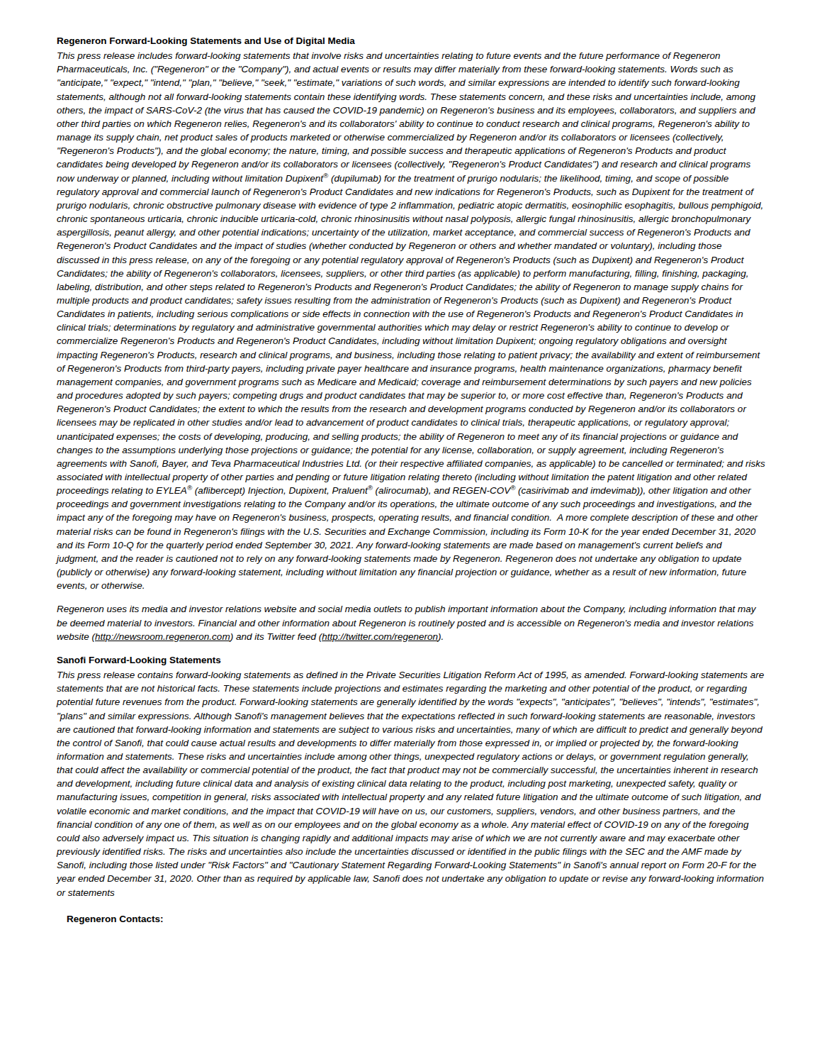Regeneron Forward-Looking Statements and Use of Digital Media
This press release includes forward-looking statements that involve risks and uncertainties relating to future events and the future performance of Regeneron Pharmaceuticals, Inc. ("Regeneron" or the "Company"), and actual events or results may differ materially from these forward-looking statements. Words such as "anticipate," "expect," "intend," "plan," "believe," "seek," "estimate," variations of such words, and similar expressions are intended to identify such forward-looking statements, although not all forward-looking statements contain these identifying words. These statements concern, and these risks and uncertainties include, among others, the impact of SARS-CoV-2 (the virus that has caused the COVID-19 pandemic) on Regeneron's business and its employees, collaborators, and suppliers and other third parties on which Regeneron relies, Regeneron's and its collaborators' ability to continue to conduct research and clinical programs, Regeneron's ability to manage its supply chain, net product sales of products marketed or otherwise commercialized by Regeneron and/or its collaborators or licensees (collectively, "Regeneron's Products"), and the global economy; the nature, timing, and possible success and therapeutic applications of Regeneron's Products and product candidates being developed by Regeneron and/or its collaborators or licensees (collectively, "Regeneron's Product Candidates") and research and clinical programs now underway or planned, including without limitation Dupixent® (dupilumab) for the treatment of prurigo nodularis; the likelihood, timing, and scope of possible regulatory approval and commercial launch of Regeneron's Product Candidates and new indications for Regeneron's Products, such as Dupixent for the treatment of prurigo nodularis, chronic obstructive pulmonary disease with evidence of type 2 inflammation, pediatric atopic dermatitis, eosinophilic esophagitis, bullous pemphigoid, chronic spontaneous urticaria, chronic inducible urticaria-cold, chronic rhinosinusitis without nasal polyposis, allergic fungal rhinosinusitis, allergic bronchopulmonary aspergillosis, peanut allergy, and other potential indications; uncertainty of the utilization, market acceptance, and commercial success of Regeneron's Products and Regeneron's Product Candidates and the impact of studies (whether conducted by Regeneron or others and whether mandated or voluntary), including those discussed in this press release, on any of the foregoing or any potential regulatory approval of Regeneron's Products (such as Dupixent) and Regeneron's Product Candidates; the ability of Regeneron's collaborators, licensees, suppliers, or other third parties (as applicable) to perform manufacturing, filling, finishing, packaging, labeling, distribution, and other steps related to Regeneron's Products and Regeneron's Product Candidates; the ability of Regeneron to manage supply chains for multiple products and product candidates; safety issues resulting from the administration of Regeneron's Products (such as Dupixent) and Regeneron's Product Candidates in patients, including serious complications or side effects in connection with the use of Regeneron's Products and Regeneron's Product Candidates in clinical trials; determinations by regulatory and administrative governmental authorities which may delay or restrict Regeneron's ability to continue to develop or commercialize Regeneron's Products and Regeneron's Product Candidates, including without limitation Dupixent; ongoing regulatory obligations and oversight impacting Regeneron's Products, research and clinical programs, and business, including those relating to patient privacy; the availability and extent of reimbursement of Regeneron's Products from third-party payers, including private payer healthcare and insurance programs, health maintenance organizations, pharmacy benefit management companies, and government programs such as Medicare and Medicaid; coverage and reimbursement determinations by such payers and new policies and procedures adopted by such payers; competing drugs and product candidates that may be superior to, or more cost effective than, Regeneron's Products and Regeneron's Product Candidates; the extent to which the results from the research and development programs conducted by Regeneron and/or its collaborators or licensees may be replicated in other studies and/or lead to advancement of product candidates to clinical trials, therapeutic applications, or regulatory approval; unanticipated expenses; the costs of developing, producing, and selling products; the ability of Regeneron to meet any of its financial projections or guidance and changes to the assumptions underlying those projections or guidance; the potential for any license, collaboration, or supply agreement, including Regeneron's agreements with Sanofi, Bayer, and Teva Pharmaceutical Industries Ltd. (or their respective affiliated companies, as applicable) to be cancelled or terminated; and risks associated with intellectual property of other parties and pending or future litigation relating thereto (including without limitation the patent litigation and other related proceedings relating to EYLEA® (aflibercept) Injection, Dupixent, Praluent® (alirocumab), and REGEN-COV® (casirivimab and imdevimab)), other litigation and other proceedings and government investigations relating to the Company and/or its operations, the ultimate outcome of any such proceedings and investigations, and the impact any of the foregoing may have on Regeneron's business, prospects, operating results, and financial condition. A more complete description of these and other material risks can be found in Regeneron's filings with the U.S. Securities and Exchange Commission, including its Form 10-K for the year ended December 31, 2020 and its Form 10-Q for the quarterly period ended September 30, 2021. Any forward-looking statements are made based on management's current beliefs and judgment, and the reader is cautioned not to rely on any forward-looking statements made by Regeneron. Regeneron does not undertake any obligation to update (publicly or otherwise) any forward-looking statement, including without limitation any financial projection or guidance, whether as a result of new information, future events, or otherwise.
Regeneron uses its media and investor relations website and social media outlets to publish important information about the Company, including information that may be deemed material to investors. Financial and other information about Regeneron is routinely posted and is accessible on Regeneron's media and investor relations website (http://newsroom.regeneron.com) and its Twitter feed (http://twitter.com/regeneron).
Sanofi Forward-Looking Statements
This press release contains forward-looking statements as defined in the Private Securities Litigation Reform Act of 1995, as amended. Forward-looking statements are statements that are not historical facts. These statements include projections and estimates regarding the marketing and other potential of the product, or regarding potential future revenues from the product. Forward-looking statements are generally identified by the words "expects", "anticipates", "believes", "intends", "estimates", "plans" and similar expressions. Although Sanofi's management believes that the expectations reflected in such forward-looking statements are reasonable, investors are cautioned that forward-looking information and statements are subject to various risks and uncertainties, many of which are difficult to predict and generally beyond the control of Sanofi, that could cause actual results and developments to differ materially from those expressed in, or implied or projected by, the forward-looking information and statements. These risks and uncertainties include among other things, unexpected regulatory actions or delays, or government regulation generally, that could affect the availability or commercial potential of the product, the fact that product may not be commercially successful, the uncertainties inherent in research and development, including future clinical data and analysis of existing clinical data relating to the product, including post marketing, unexpected safety, quality or manufacturing issues, competition in general, risks associated with intellectual property and any related future litigation and the ultimate outcome of such litigation, and volatile economic and market conditions, and the impact that COVID-19 will have on us, our customers, suppliers, vendors, and other business partners, and the financial condition of any one of them, as well as on our employees and on the global economy as a whole. Any material effect of COVID-19 on any of the foregoing could also adversely impact us. This situation is changing rapidly and additional impacts may arise of which we are not currently aware and may exacerbate other previously identified risks. The risks and uncertainties also include the uncertainties discussed or identified in the public filings with the SEC and the AMF made by Sanofi, including those listed under "Risk Factors" and "Cautionary Statement Regarding Forward-Looking Statements" in Sanofi's annual report on Form 20-F for the year ended December 31, 2020. Other than as required by applicable law, Sanofi does not undertake any obligation to update or revise any forward-looking information or statements
Regeneron Contacts: